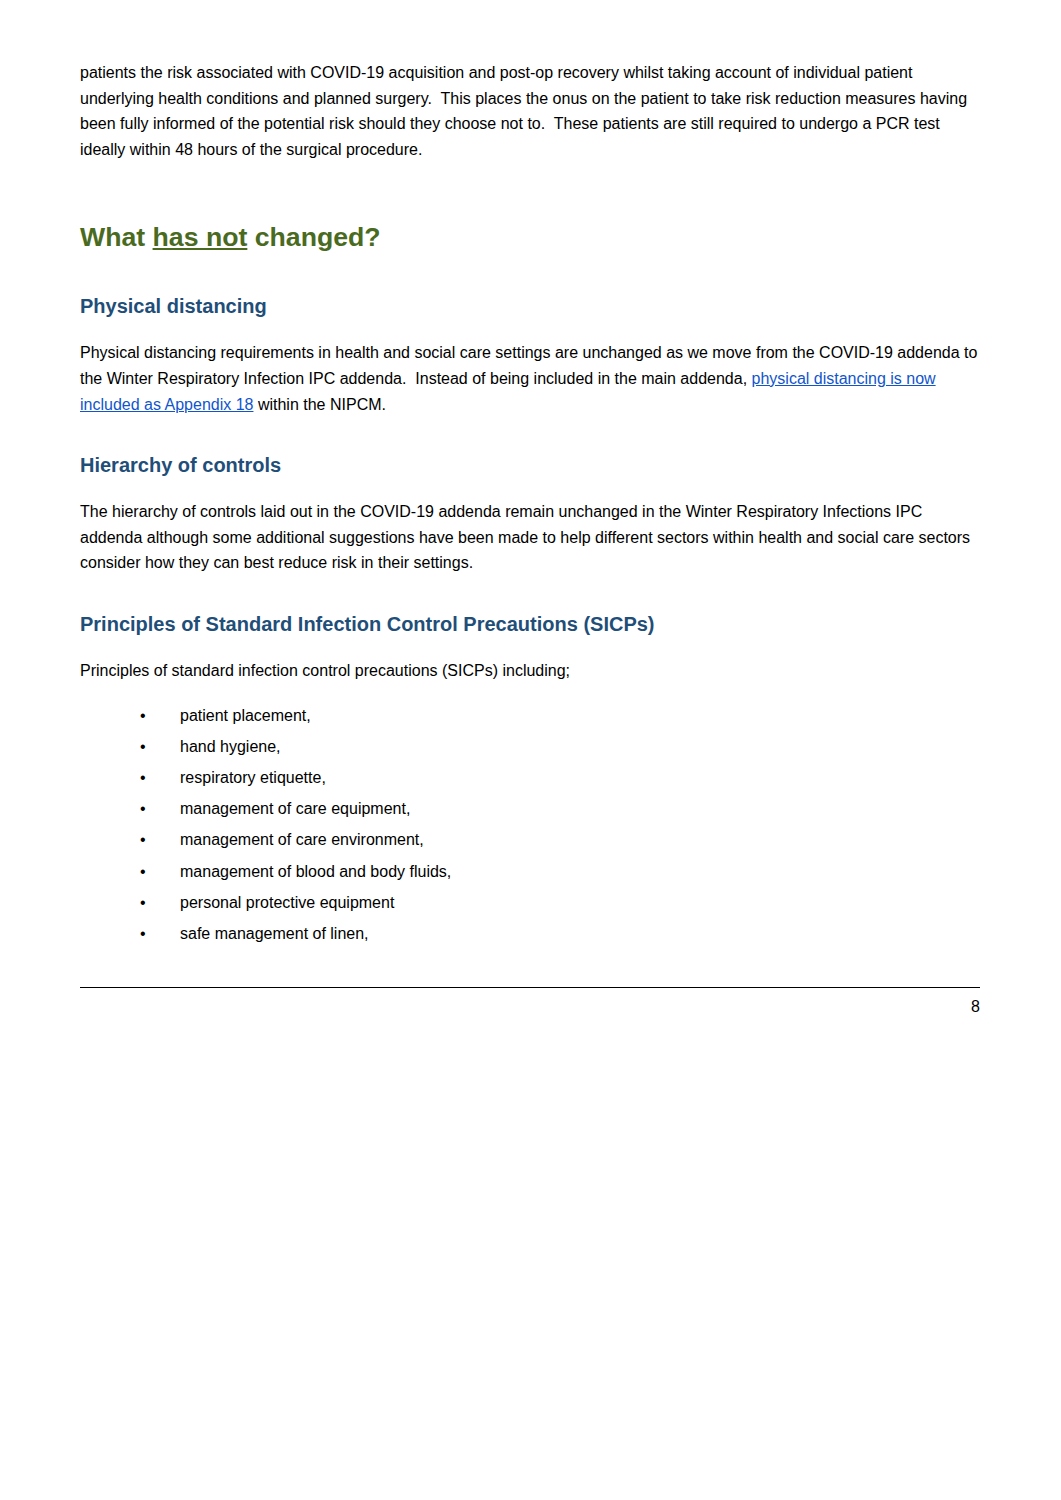patients the risk associated with COVID-19 acquisition and post-op recovery whilst taking account of individual patient underlying health conditions and planned surgery. This places the onus on the patient to take risk reduction measures having been fully informed of the potential risk should they choose not to. These patients are still required to undergo a PCR test ideally within 48 hours of the surgical procedure.
What has not changed?
Physical distancing
Physical distancing requirements in health and social care settings are unchanged as we move from the COVID-19 addenda to the Winter Respiratory Infection IPC addenda. Instead of being included in the main addenda, physical distancing is now included as Appendix 18 within the NIPCM.
Hierarchy of controls
The hierarchy of controls laid out in the COVID-19 addenda remain unchanged in the Winter Respiratory Infections IPC addenda although some additional suggestions have been made to help different sectors within health and social care sectors consider how they can best reduce risk in their settings.
Principles of Standard Infection Control Precautions (SICPs)
Principles of standard infection control precautions (SICPs) including;
patient placement,
hand hygiene,
respiratory etiquette,
management of care equipment,
management of care environment,
management of blood and body fluids,
personal protective equipment
safe management of linen,
8